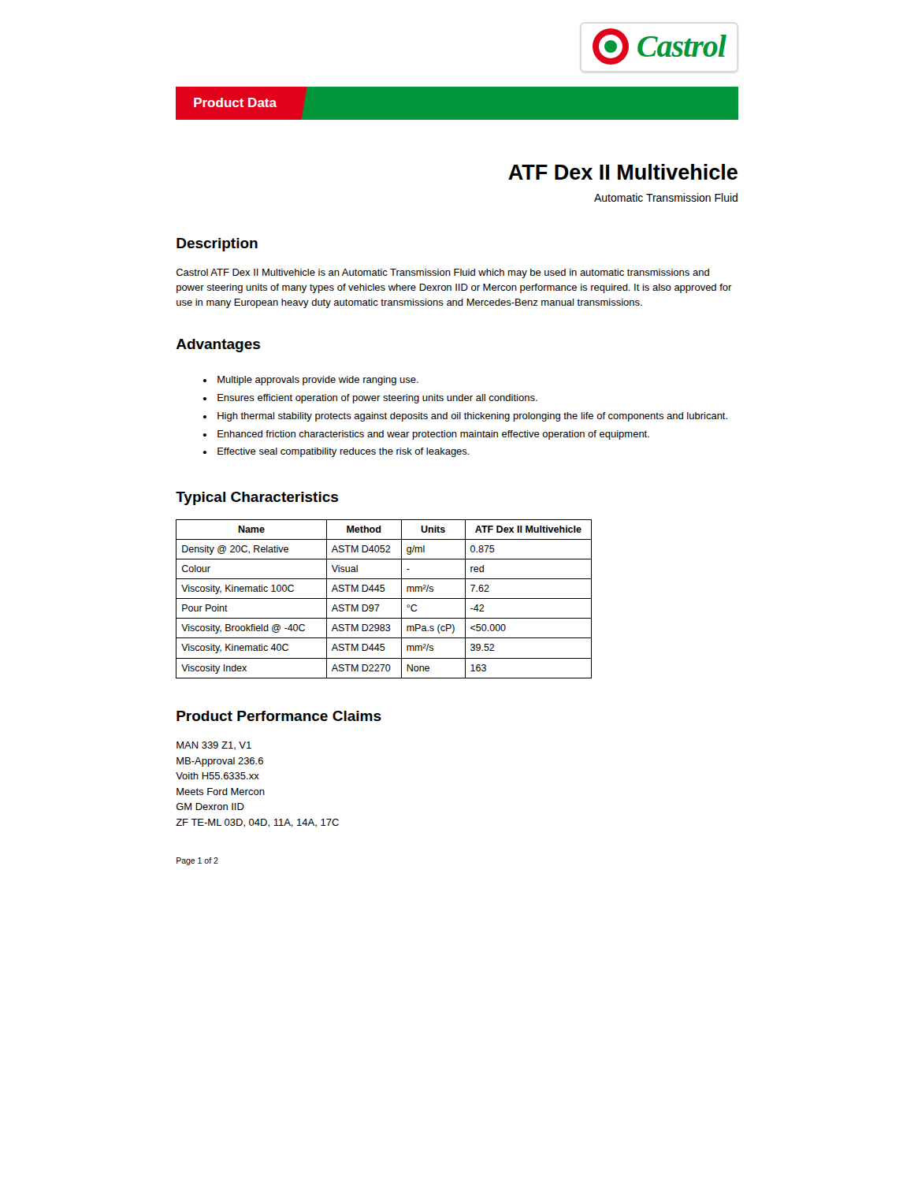Castrol
Product Data
ATF Dex II Multivehicle
Automatic Transmission Fluid
Description
Castrol ATF Dex II Multivehicle is an Automatic Transmission Fluid which may be used in automatic transmissions and power steering units of many types of vehicles where Dexron IID or Mercon performance is required. It is also approved for use in many European heavy duty automatic transmissions and Mercedes-Benz manual transmissions.
Advantages
Multiple approvals provide wide ranging use.
Ensures efficient operation of power steering units under all conditions.
High thermal stability protects against deposits and oil thickening prolonging the life of components and lubricant.
Enhanced friction characteristics and wear protection maintain effective operation of equipment.
Effective seal compatibility reduces the risk of leakages.
Typical Characteristics
| Name | Method | Units | ATF Dex II Multivehicle |
| --- | --- | --- | --- |
| Density @ 20C, Relative | ASTM D4052 | g/ml | 0.875 |
| Colour | Visual | - | red |
| Viscosity, Kinematic 100C | ASTM D445 | mm²/s | 7.62 |
| Pour Point | ASTM D97 | °C | -42 |
| Viscosity, Brookfield @ -40C | ASTM D2983 | mPa.s (cP) | <50.000 |
| Viscosity, Kinematic 40C | ASTM D445 | mm²/s | 39.52 |
| Viscosity Index | ASTM D2270 | None | 163 |
Product Performance Claims
MAN 339 Z1, V1
MB-Approval 236.6
Voith H55.6335.xx
Meets Ford Mercon
GM Dexron IID
ZF TE-ML 03D, 04D, 11A, 14A, 17C
Page 1 of 2